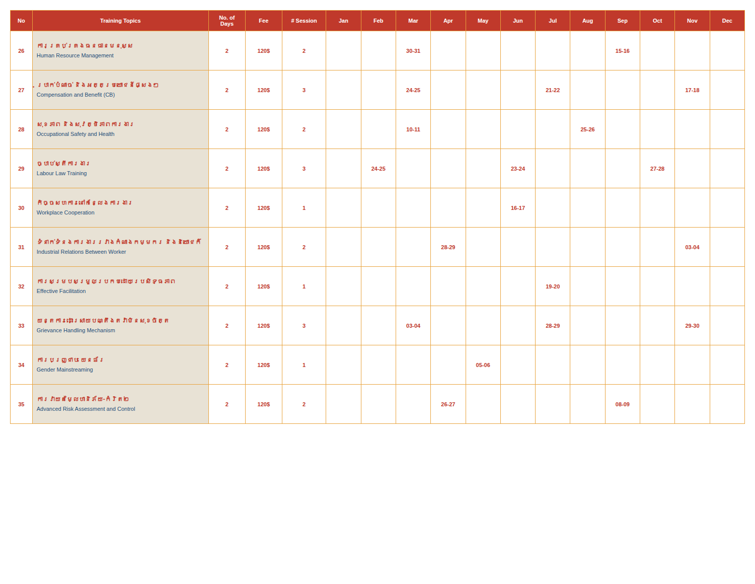| No | Training Topics | No. of Days | Fee | # Session | Jan | Feb | Mar | Apr | May | Jun | Jul | Aug | Sep | Oct | Nov | Dec |
| --- | --- | --- | --- | --- | --- | --- | --- | --- | --- | --- | --- | --- | --- | --- | --- | --- |
| 26 | ការគ្រប់គ្រងធនធានមនុស្ស Human Resource Management | 2 | 120$ | 2 | | | 30-31 | | | | | | 15-16 | | | |
| 27 | ប្រាក់បំណាច់ និងអត្តប្រយោជន៍ផ្សេងៗ Compensation and Benefit (CB) | 2 | 120$ | 3 | | | 24-25 | | | | 21-22 | | | | 17-18 | |
| 28 | សុខភាព និងសុវត្ថិភាពការងារ Occupational Safety and Health | 2 | 120$ | 2 | | | 10-11 | | | | | 25-26 | | | | |
| 29 | ច្បាប់ស្តីការងារ Labour Law Training | 2 | 120$ | 3 | | 24-25 | | | | 23-24 | | | | 27-28 | | |
| 30 | កិច្ចសហការនៅកន្លែងការងារ Workplace Cooperation | 2 | 120$ | 1 | | | | | | 16-17 | | | | | | |
| 31 | ទំនាក់ទំនងការងាររវាងកំណាងកម្មករ និងនិយោជក៏ Industrial Relations Between Worker | 2 | 120$ | 2 | | | | 28-29 | | | | | | | 03-04 | |
| 32 | ការសម្របសម្រួលប្រកបដោយប្រសិទ្ធភាព Effective Facilitation | 2 | 120$ | 1 | | | | | | | 19-20 | | | | | |
| 33 | យន្តការដោះស្រាយបណ្តឹងតវ៉ាមិនសុខចិត្ត Grievance Handling Mechanism | 2 | 120$ | 3 | | | 03-04 | | | | 28-29 | | | | 29-30 | |
| 34 | ការបញ្ជ្រាប យេនឌ័រ Gender Mainstreaming | 2 | 120$ | 1 | | | | | 05-06 | | | | | | | |
| 35 | ការវាយតម្លៃហានិភ័យ-កំរិត២ Advanced Risk Assessment and Control | 2 | 120$ | 2 | | | | 26-27 | | | | | 08-09 | | | |